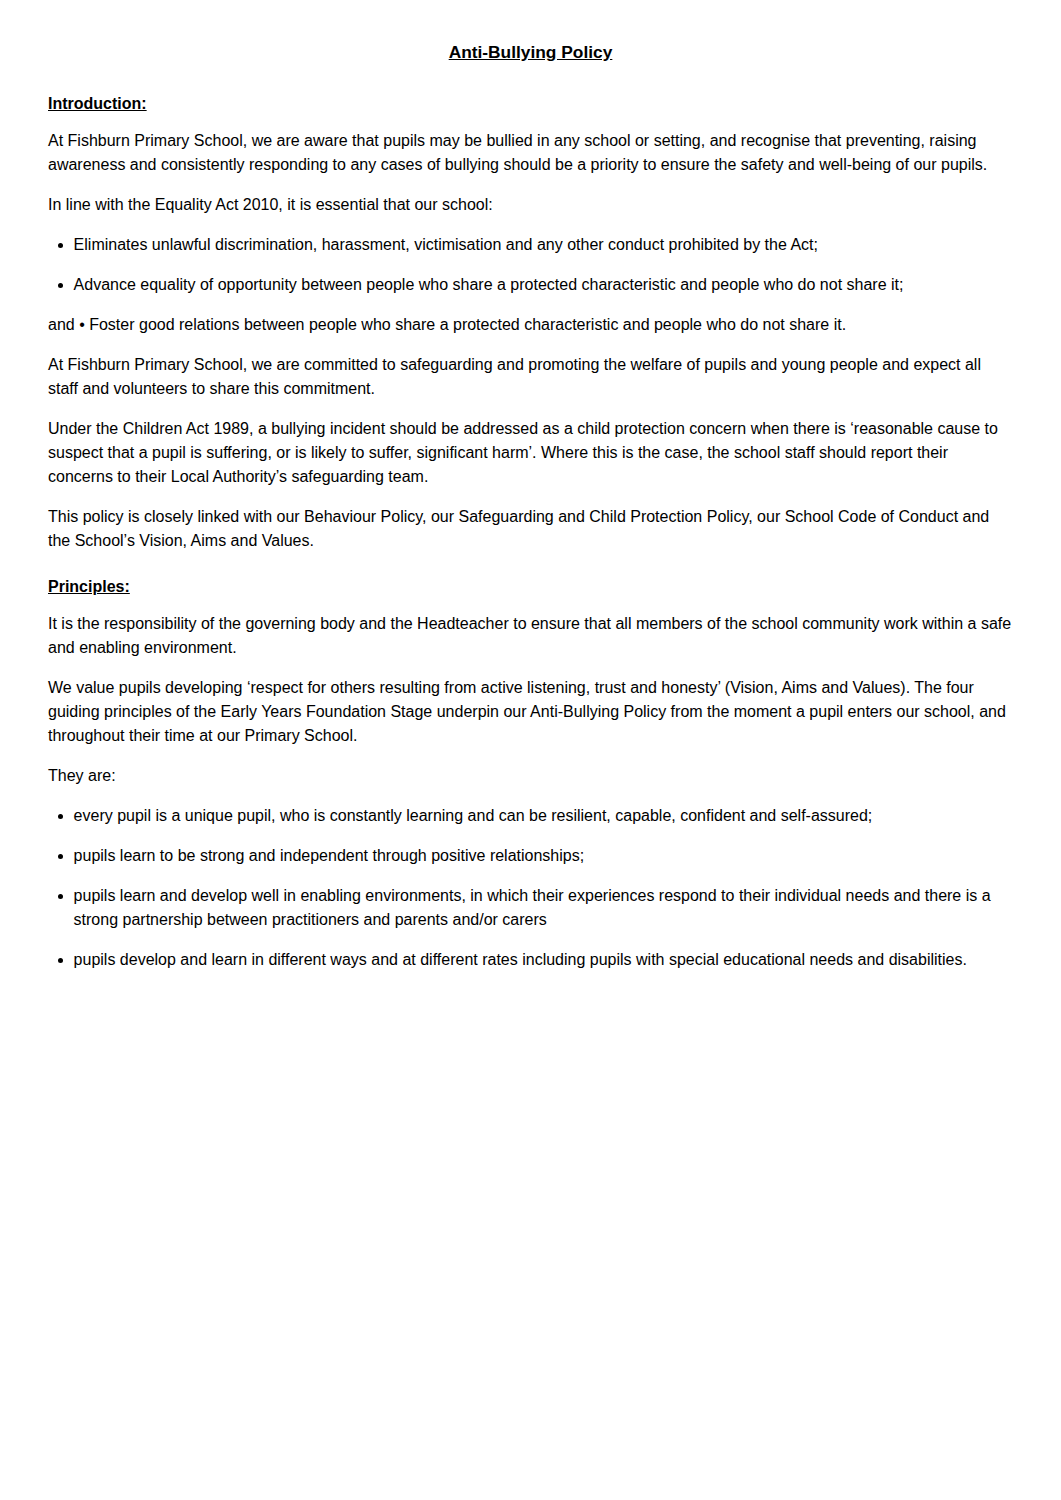Anti-Bullying Policy
Introduction:
At Fishburn Primary School, we are aware that pupils may be bullied in any school or setting, and recognise that preventing, raising awareness and consistently responding to any cases of bullying should be a priority to ensure the safety and well-being of our pupils.
In line with the Equality Act 2010, it is essential that our school:
Eliminates unlawful discrimination, harassment, victimisation and any other conduct prohibited by the Act;
Advance equality of opportunity between people who share a protected characteristic and people who do not share it;
and • Foster good relations between people who share a protected characteristic and people who do not share it.
At Fishburn Primary School, we are committed to safeguarding and promoting the welfare of pupils and young people and expect all staff and volunteers to share this commitment.
Under the Children Act 1989, a bullying incident should be addressed as a child protection concern when there is ‘reasonable cause to suspect that a pupil is suffering, or is likely to suffer, significant harm’. Where this is the case, the school staff should report their concerns to their Local Authority’s safeguarding team.
This policy is closely linked with our Behaviour Policy, our Safeguarding and Child Protection Policy, our School Code of Conduct and the School’s Vision, Aims and Values.
Principles:
It is the responsibility of the governing body and the Headteacher to ensure that all members of the school community work within a safe and enabling environment.
We value pupils developing ‘respect for others resulting from active listening, trust and honesty’ (Vision, Aims and Values). The four guiding principles of the Early Years Foundation Stage underpin our Anti-Bullying Policy from the moment a pupil enters our school, and throughout their time at our Primary School.
They are:
every pupil is a unique pupil, who is constantly learning and can be resilient, capable, confident and self-assured;
pupils learn to be strong and independent through positive relationships;
pupils learn and develop well in enabling environments, in which their experiences respond to their individual needs and there is a strong partnership between practitioners and parents and/or carers
pupils develop and learn in different ways and at different rates including pupils with special educational needs and disabilities.